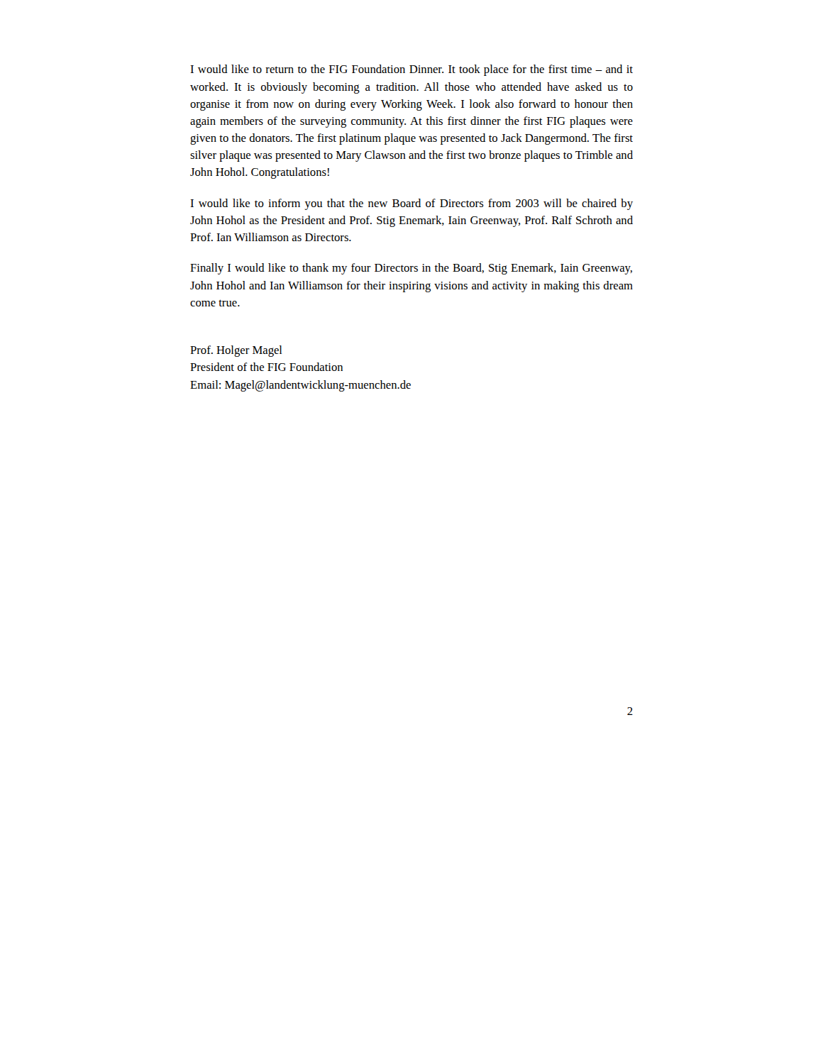I would like to return to the FIG Foundation Dinner. It took place for the first time – and it worked. It is obviously becoming a tradition. All those who attended have asked us to organise it from now on during every Working Week. I look also forward to honour then again members of the surveying community. At this first dinner the first FIG plaques were given to the donators. The first platinum plaque was presented to Jack Dangermond. The first silver plaque was presented to Mary Clawson and the first two bronze plaques to Trimble and John Hohol. Congratulations!
I would like to inform you that the new Board of Directors from 2003 will be chaired by John Hohol as the President and Prof. Stig Enemark, Iain Greenway, Prof. Ralf Schroth and Prof. Ian Williamson as Directors.
Finally I would like to thank my four Directors in the Board, Stig Enemark, Iain Greenway, John Hohol and Ian Williamson for their inspiring visions and activity in making this dream come true.
Prof. Holger Magel
President of the FIG Foundation
Email: Magel@landentwicklung-muenchen.de
2